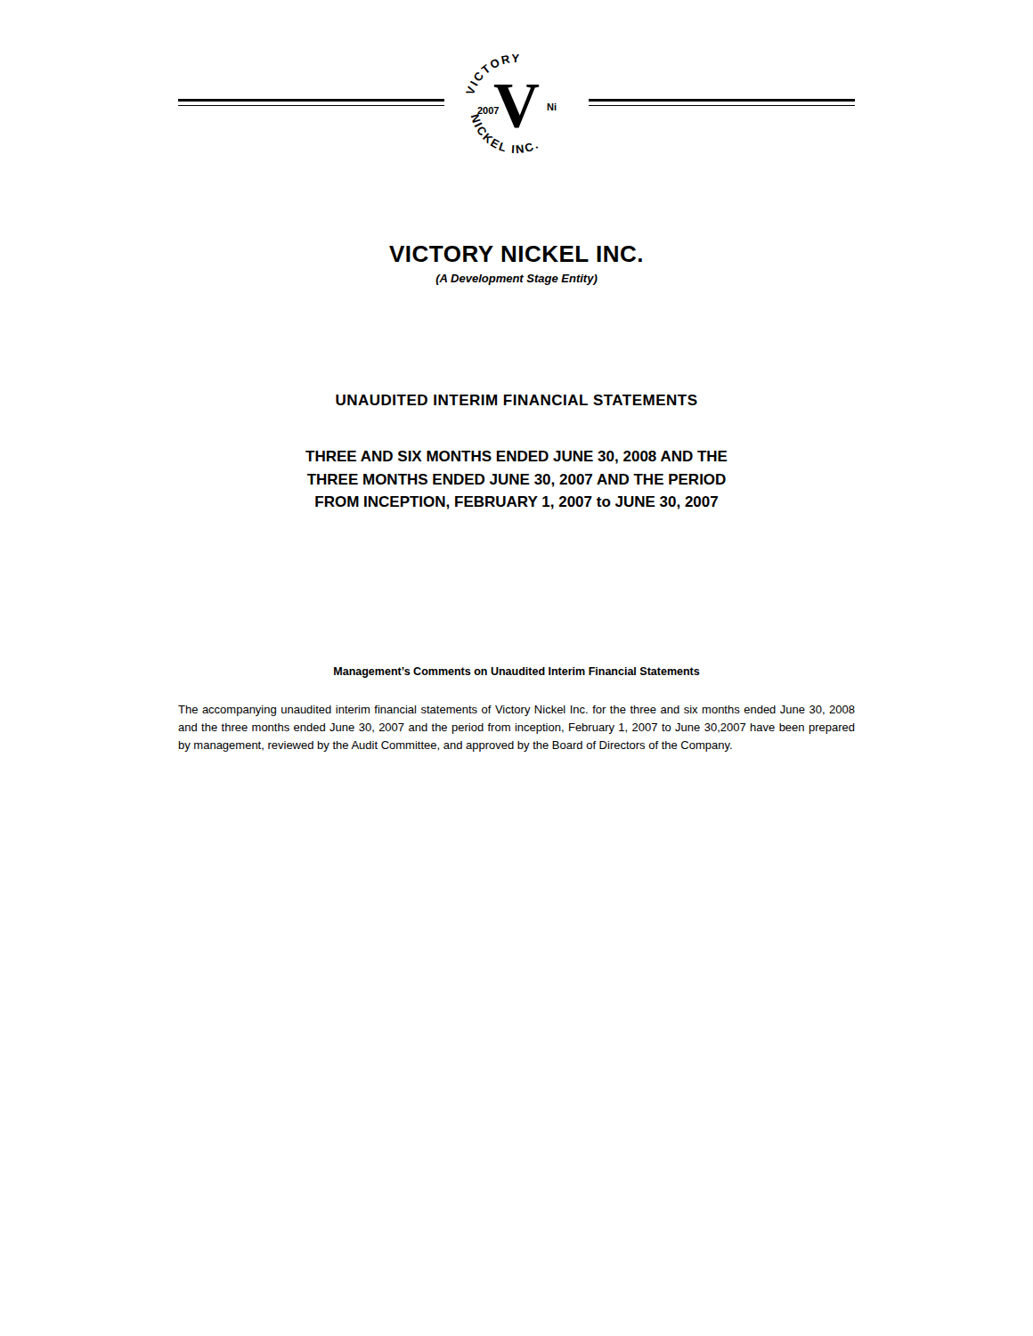VICTORY NICKEL INC. V 2007 Ni
VICTORY NICKEL INC.
(A Development Stage Entity)
UNAUDITED INTERIM FINANCIAL STATEMENTS
THREE AND SIX MONTHS ENDED JUNE 30, 2008 AND THE
THREE MONTHS ENDED JUNE 30, 2007 AND THE PERIOD
FROM INCEPTION, FEBRUARY 1, 2007 to JUNE 30, 2007
Management’s Comments on Unaudited Interim Financial Statements
The accompanying unaudited interim financial statements of Victory Nickel Inc. for the three and six months ended June 30, 2008 and the three months ended June 30, 2007 and the period from inception, February 1, 2007 to June 30,2007 have been prepared by management, reviewed by the Audit Committee, and approved by the Board of Directors of the Company.